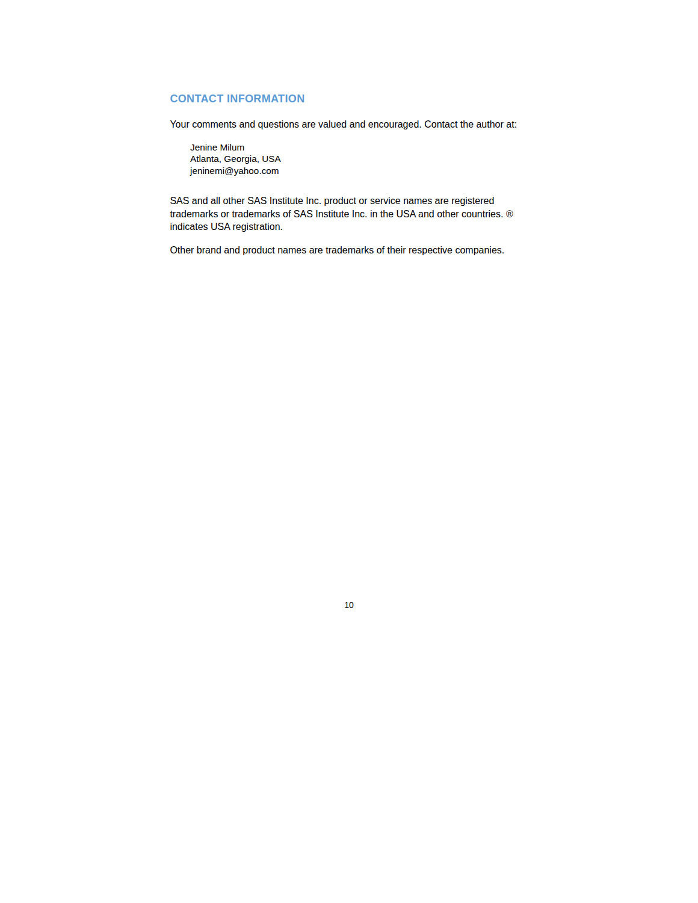Contact Information
Your comments and questions are valued and encouraged. Contact the author at:
Jenine Milum
Atlanta, Georgia, USA
jeninemi@yahoo.com
SAS and all other SAS Institute Inc. product or service names are registered trademarks or trademarks of SAS Institute Inc. in the USA and other countries. ® indicates USA registration.
Other brand and product names are trademarks of their respective companies.
10